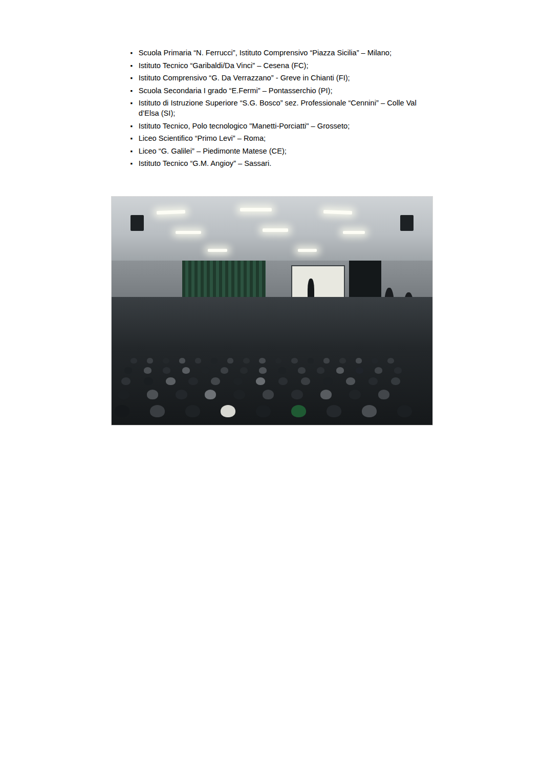Scuola Primaria “N. Ferrucci”, Istituto Comprensivo “Piazza Sicilia” – Milano;
Istituto Tecnico “Garibaldi/Da Vinci” – Cesena (FC);
Istituto Comprensivo “G. Da Verrazzano” - Greve in Chianti (FI);
Scuola Secondaria I grado “E.Fermi” – Pontasserchio (PI);
Istituto di Istruzione Superiore “S.G. Bosco” sez. Professionale “Cennini” – Colle Val d’Elsa (SI);
Istituto Tecnico, Polo tecnologico "Manetti-Porciatti" – Grosseto;
Liceo Scientifico “Primo Levi” – Roma;
Liceo “G. Galilei” – Piedimonte Matese (CE);
Istituto Tecnico “G.M. Angioy” – Sassari.